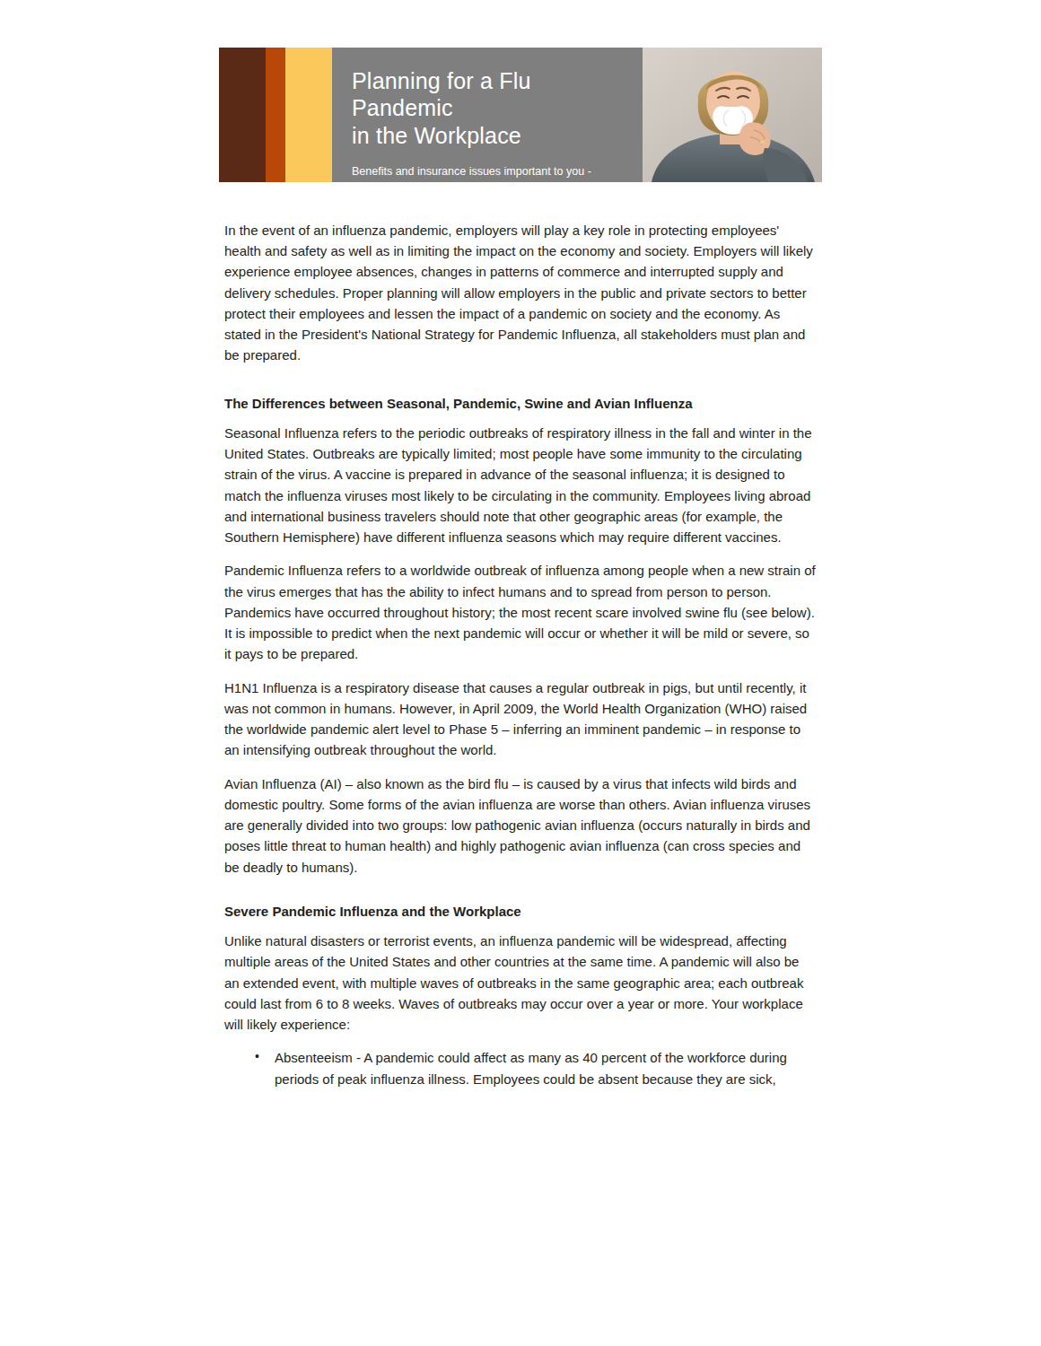Planning for a Flu Pandemic
in the Workplace
Benefits and insurance issues important to you -
brought to you by the insurance specialists at The
Jacobs Company, Inc..
In the event of an influenza pandemic, employers will play a key role in protecting employees' health and safety as well as in limiting the impact on the economy and society. Employers will likely experience employee absences, changes in patterns of commerce and interrupted supply and delivery schedules. Proper planning will allow employers in the public and private sectors to better protect their employees and lessen the impact of a pandemic on society and the economy. As stated in the President's National Strategy for Pandemic Influenza, all stakeholders must plan and be prepared.
The Differences between Seasonal, Pandemic, Swine and Avian Influenza
Seasonal Influenza refers to the periodic outbreaks of respiratory illness in the fall and winter in the United States. Outbreaks are typically limited; most people have some immunity to the circulating strain of the virus. A vaccine is prepared in advance of the seasonal influenza; it is designed to match the influenza viruses most likely to be circulating in the community. Employees living abroad and international business travelers should note that other geographic areas (for example, the Southern Hemisphere) have different influenza seasons which may require different vaccines.
Pandemic Influenza refers to a worldwide outbreak of influenza among people when a new strain of the virus emerges that has the ability to infect humans and to spread from person to person. Pandemics have occurred throughout history; the most recent scare involved swine flu (see below). It is impossible to predict when the next pandemic will occur or whether it will be mild or severe, so it pays to be prepared.
H1N1 Influenza is a respiratory disease that causes a regular outbreak in pigs, but until recently, it was not common in humans. However, in April 2009, the World Health Organization (WHO) raised the worldwide pandemic alert level to Phase 5 – inferring an imminent pandemic – in response to an intensifying outbreak throughout the world.
Avian Influenza (AI) – also known as the bird flu – is caused by a virus that infects wild birds and domestic poultry. Some forms of the avian influenza are worse than others. Avian influenza viruses are generally divided into two groups: low pathogenic avian influenza (occurs naturally in birds and poses little threat to human health) and highly pathogenic avian influenza (can cross species and be deadly to humans).
Severe Pandemic Influenza and the Workplace
Unlike natural disasters or terrorist events, an influenza pandemic will be widespread, affecting multiple areas of the United States and other countries at the same time. A pandemic will also be an extended event, with multiple waves of outbreaks in the same geographic area; each outbreak could last from 6 to 8 weeks. Waves of outbreaks may occur over a year or more. Your workplace will likely experience:
Absenteeism - A pandemic could affect as many as 40 percent of the workforce during periods of peak influenza illness. Employees could be absent because they are sick,